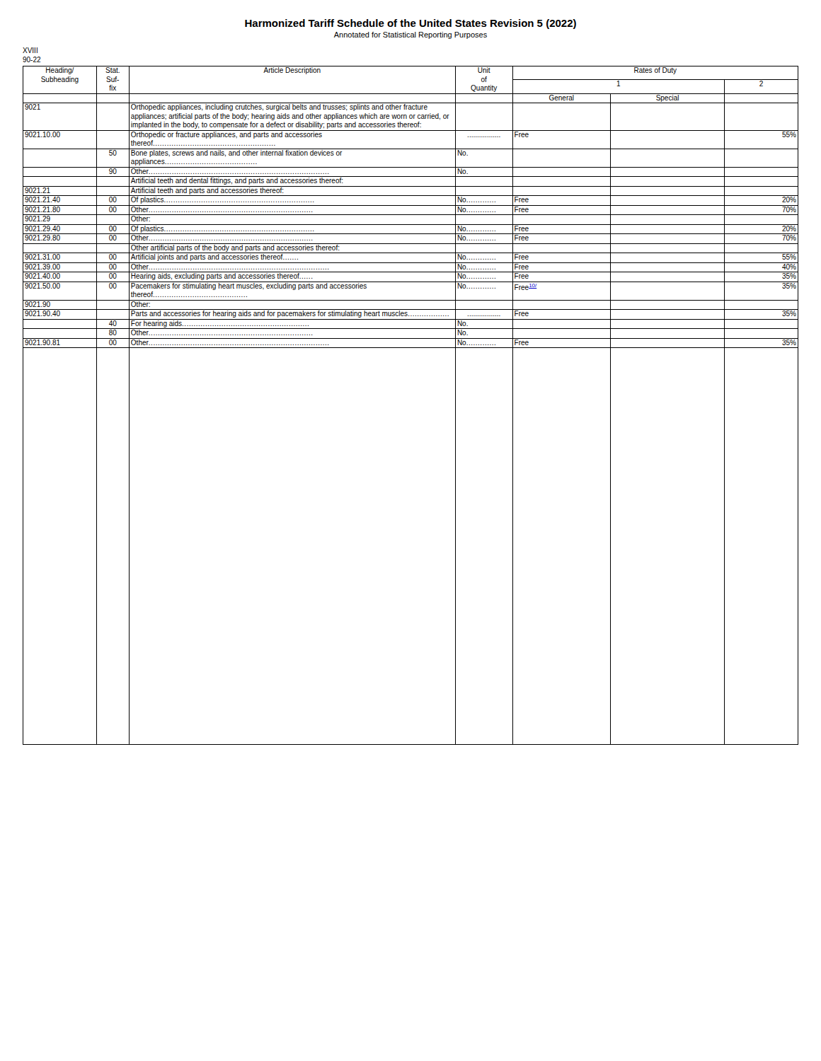Harmonized Tariff Schedule of the United States Revision 5 (2022)
Annotated for Statistical Reporting Purposes
XVIII
90-22
| Heading/ Subheading | Stat. Suf- fix | Article Description | Unit of Quantity | Rates of Duty |
| --- | --- | --- | --- | --- |
| 1 | 2 |
| | | | | General | Special | |
| 9021 | | Orthopedic appliances, including crutches, surgical belts and trusses; splints and other fracture appliances; artificial parts of the body; hearing aids and other appliances which are worn or carried, or implanted in the body, to compensate for a defect or disability; parts and accessories thereof: | | | | |
| 9021.10.00 | | Orthopedic or fracture appliances, and parts and accessories thereof ..................................................... | ................. | Free | | 55% |
| | 50 | Bone plates, screws and nails, and other internal fixation devices or appliances ........................................ | No. | | | |
| | 90 | Other .............................................................................. | No. | | | |
| | | Artificial teeth and dental fittings, and parts and accessories thereof: | | | | |
| 9021.21 | | Artificial teeth and parts and accessories thereof: | | | | |
| 9021.21.40 | 00 | Of plastics ................................................................. | No ............. | Free | | 20% |
| 9021.21.80 | 00 | Other ....................................................................... | No ............. | Free | | 70% |
| 9021.29 | | Other: | | | | |
| 9021.29.40 | 00 | Of plastics ................................................................. | No ............. | Free | | 20% |
| 9021.29.80 | 00 | Other ....................................................................... | No ............. | Free | | 70% |
| | | Other artificial parts of the body and parts and accessories thereof: | | | | |
| 9021.31.00 | 00 | Artificial joints and parts and accessories thereof ....... | No ............. | Free | | 55% |
| 9021.39.00 | 00 | Other .............................................................................. | No ............. | Free | | 40% |
| 9021.40.00 | 00 | Hearing aids, excluding parts and accessories thereof ...... | No ............. | Free | | 35% |
| 9021.50.00 | 00 | Pacemakers for stimulating heart muscles, excluding parts and accessories thereof ......................................... | No ............. | Free 10/ | | 35% |
| 9021.90 | | Other: | | | | |
| 9021.90.40 | | Parts and accessories for hearing aids and for pacemakers for stimulating heart muscles .................. | ................. | Free | | 35% |
| | 40 | For hearing aids ....................................................... | No. | | | |
| | 80 | Other ....................................................................... | No. | | | |
| 9021.90.81 | 00 | Other .............................................................................. | No ............. | Free | | 35% |